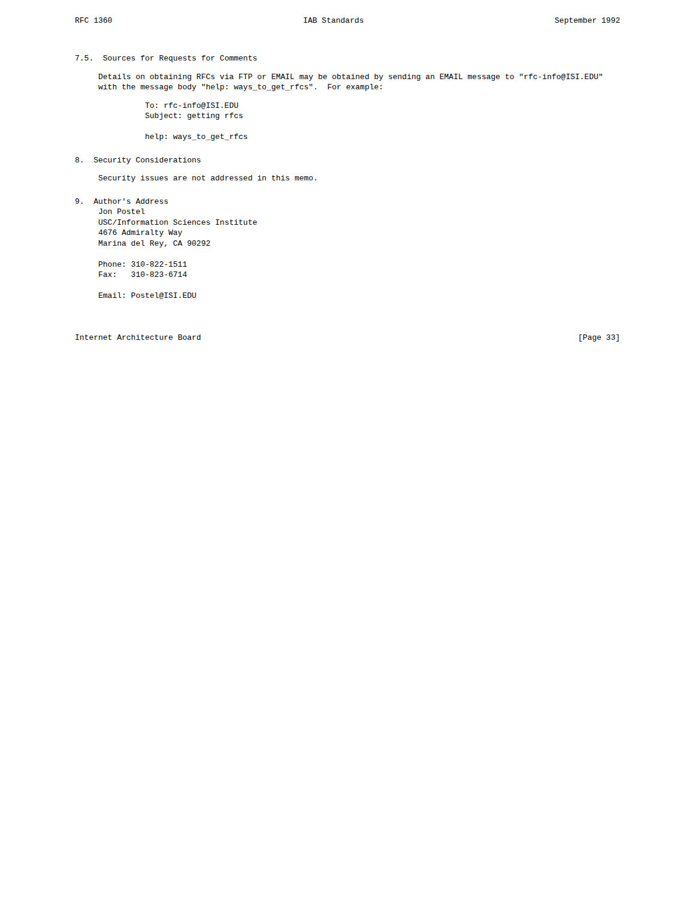RFC 1360 IAB Standards September 1992
7.5. Sources for Requests for Comments
Details on obtaining RFCs via FTP or EMAIL may be obtained by sending an EMAIL message to "rfc-info@ISI.EDU" with the message body "help: ways_to_get_rfcs". For example:
To: rfc-info@ISI.EDU
Subject: getting rfcs

help: ways_to_get_rfcs
8. Security Considerations
Security issues are not addressed in this memo.
9. Author's Address
Jon Postel
USC/Information Sciences Institute
4676 Admiralty Way
Marina del Rey, CA 90292

Phone: 310-822-1511
Fax:   310-823-6714

Email: Postel@ISI.EDU
Internet Architecture Board [Page 33]